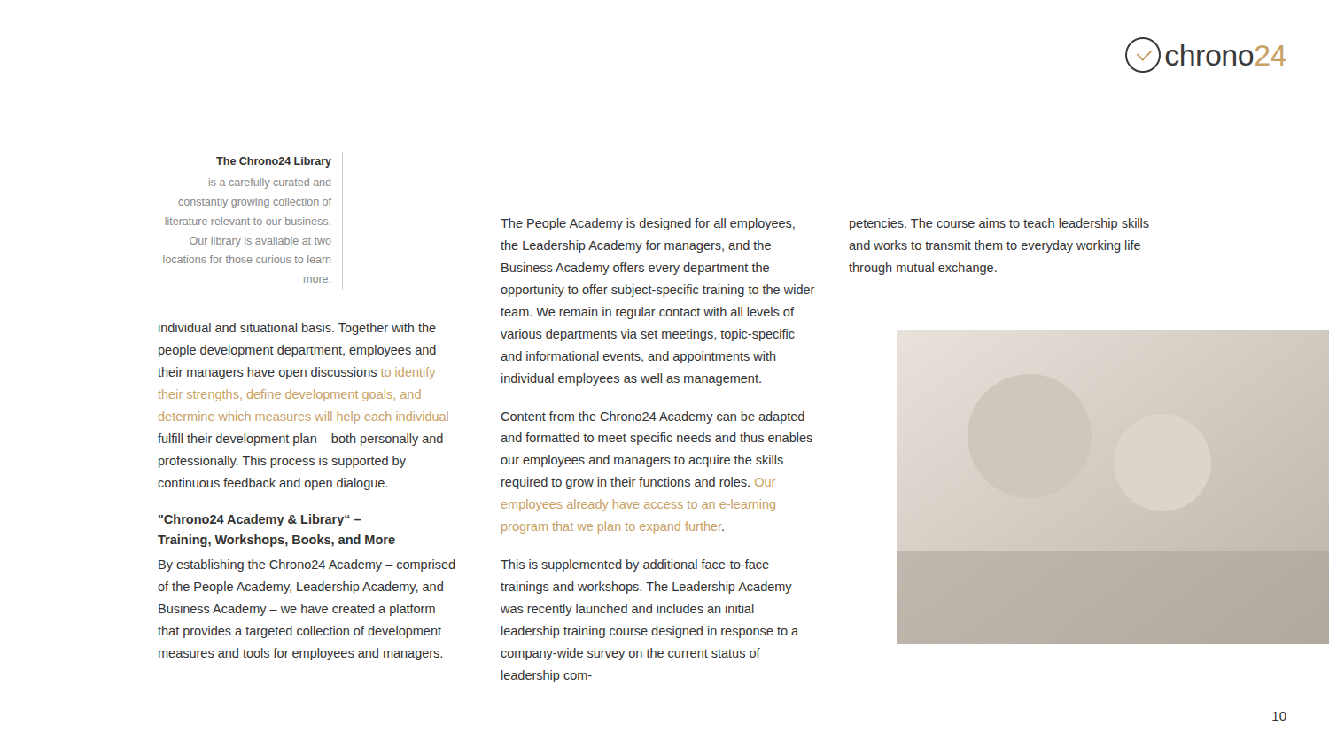chrono24
The Chrono24 Library is a carefully curated and constantly growing collection of literature relevant to our business. Our library is available at two locations for those curious to learn more.
individual and situational basis. Together with the people development department, employees and their managers have open discussions to identify their strengths, define development goals, and determine which measures will help each individual fulfill their development plan – both personally and professionally. This process is supported by continuous feedback and open dialogue.
"Chrono24 Academy & Library“ –
Training, Workshops, Books, and More
By establishing the Chrono24 Academy – comprised of the People Academy, Leadership Academy, and Business Academy – we have created a platform that provides a targeted collection of development measures and tools for employees and managers.
The People Academy is designed for all employees, the Leadership Academy for managers, and the Business Academy offers every department the opportunity to offer subject-specific training to the wider team. We remain in regular contact with all levels of various departments via set meetings, topic-specific and informational events, and appointments with individual employees as well as management.
Content from the Chrono24 Academy can be adapted and formatted to meet specific needs and thus enables our employees and managers to acquire the skills required to grow in their functions and roles. Our employees already have access to an e-learning program that we plan to expand further.
This is supplemented by additional face-to-face trainings and workshops. The Leadership Academy was recently launched and includes an initial leadership training course designed in response to a company-wide survey on the current status of leadership com-
petencies. The course aims to teach leadership skills and works to transmit them to everyday working life through mutual exchange.
10